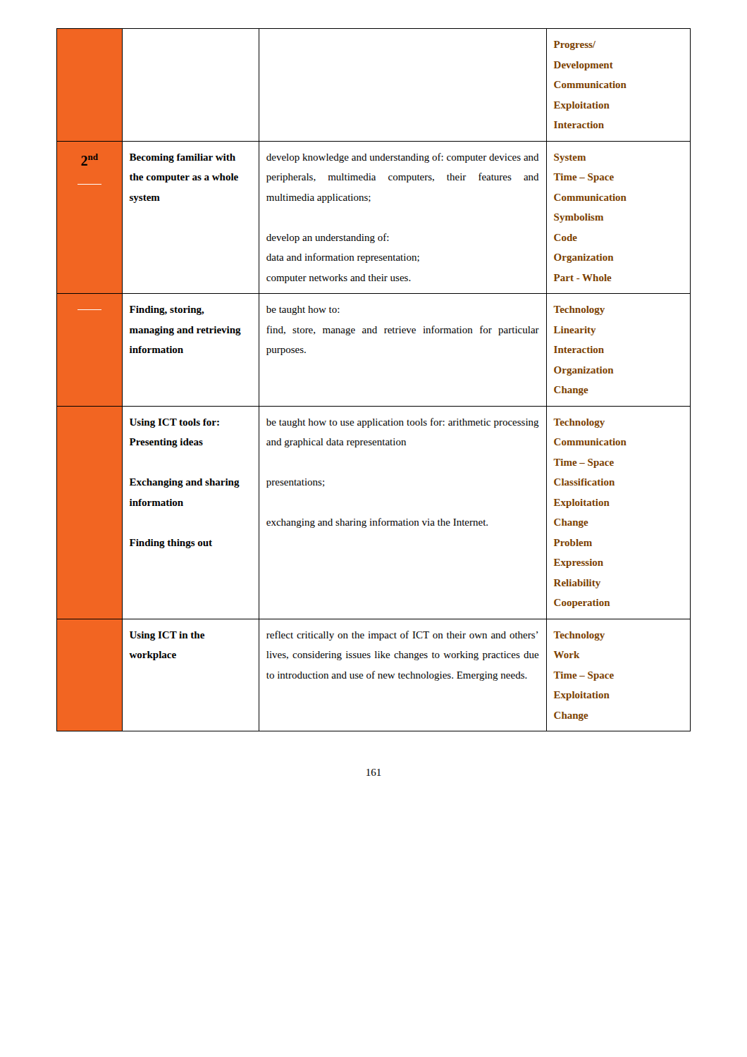| | | | Progress/ Development Communication Exploitation Interaction |
| 2 nd | Becoming familiar with the computer as a whole system | develop knowledge and understanding of: computer devices and peripherals, multimedia computers, their features and multimedia applications; develop an understanding of: data and information representation; computer networks and their uses. | System Time – Space Communication Symbolism Code Organization Part - Whole |
| | Finding, storing, managing and retrieving information | be taught how to: find, store, manage and retrieve information for particular purposes. | Technology Linearity Interaction Organization Change |
| | Using ICT tools for: Presenting ideas Exchanging and sharing information Finding things out | be taught how to use application tools for: arithmetic processing and graphical data representation presentations; exchanging and sharing information via the Internet. | Technology Communication Time – Space Classification Exploitation Change Problem Expression Reliability Cooperation |
| | Using ICT in the workplace | reflect critically on the impact of ICT on their own and others’ lives, considering issues like changes to working practices due to introduction and use of new technologies. Emerging needs. | Technology Work Time – Space Exploitation Change |
161